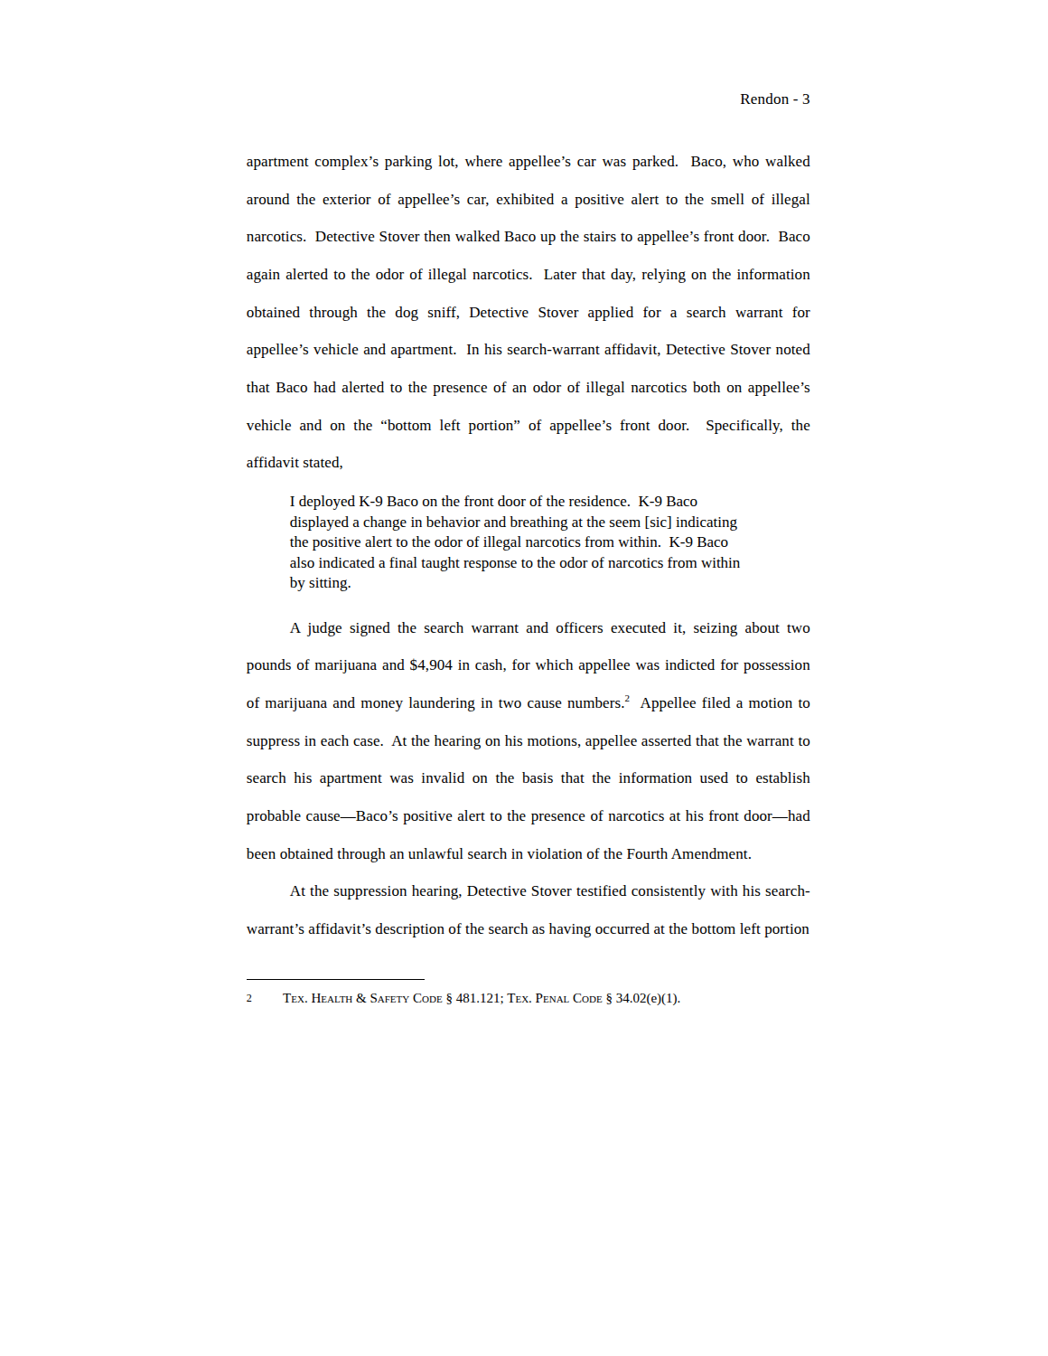Rendon - 3
apartment complex’s parking lot, where appellee’s car was parked. Baco, who walked around the exterior of appellee’s car, exhibited a positive alert to the smell of illegal narcotics. Detective Stover then walked Baco up the stairs to appellee’s front door. Baco again alerted to the odor of illegal narcotics. Later that day, relying on the information obtained through the dog sniff, Detective Stover applied for a search warrant for appellee’s vehicle and apartment. In his search-warrant affidavit, Detective Stover noted that Baco had alerted to the presence of an odor of illegal narcotics both on appellee’s vehicle and on the “bottom left portion” of appellee’s front door. Specifically, the affidavit stated,
I deployed K-9 Baco on the front door of the residence. K-9 Baco displayed a change in behavior and breathing at the seem [sic] indicating the positive alert to the odor of illegal narcotics from within. K-9 Baco also indicated a final taught response to the odor of narcotics from within by sitting.
A judge signed the search warrant and officers executed it, seizing about two pounds of marijuana and $4,904 in cash, for which appellee was indicted for possession of marijuana and money laundering in two cause numbers.2 Appellee filed a motion to suppress in each case. At the hearing on his motions, appellee asserted that the warrant to search his apartment was invalid on the basis that the information used to establish probable cause—Baco’s positive alert to the presence of narcotics at his front door—had been obtained through an unlawful search in violation of the Fourth Amendment.
At the suppression hearing, Detective Stover testified consistently with his search-warrant’s affidavit’s description of the search as having occurred at the bottom left portion
2 Tex. Health & Safety Code § 481.121; Tex. Penal Code § 34.02(e)(1).